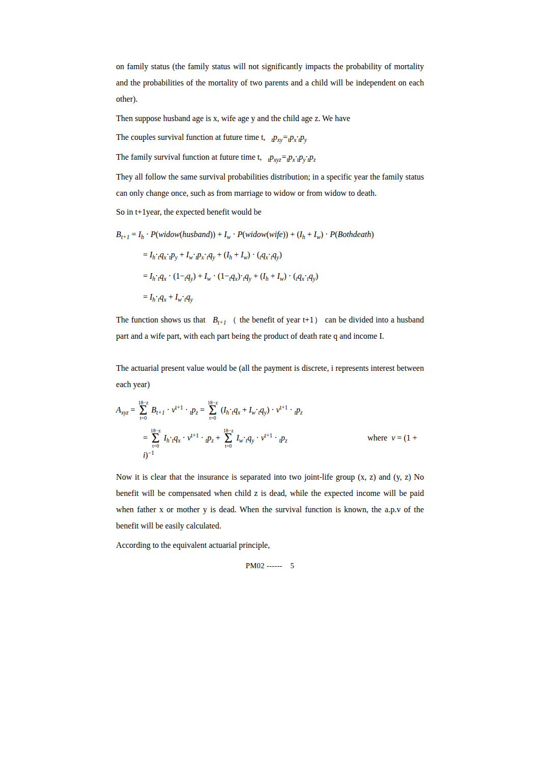on family status (the family status will not significantly impacts the probability of mortality and the probabilities of the mortality of two parents and a child will be independent on each other).
Then suppose husband age is x, wife age y and the child age z. We have
The couples survival function at future time t, tpxy=tpx·tpy
The family survival function at future time t, tpxyz=tpx·tpy·tpz
They all follow the same survival probabilities distribution; in a specific year the family status can only change once, such as from marriage to widow or from widow to death.
So in t+1year, the expected benefit would be
Bt+1 = Ih · P(widow(husband)) + Iw · P(widow(wife)) + (Ih + Iw) · P(Bothdeath)
= Ih·tqx·tpy + Iw·tpx·tqy + (Ih + Iw) · (tqx·tqy)
= Ih·tqx · (1−tqy) + Iw · (1−tqx)·tqy + (Ih + Iw) · (tqx·tqy)
= Ih·tqx + Iw·tqy
The function shows us that Bt+1 （ the benefit of year t+1） can be divided into a husband part and a wife part, with each part being the product of death rate q and income I.
The actuarial present value would be (all the payment is discrete, i represents interest between each year)
Axyz = 18−z Σ t=0 Bt+1 · vt+1 · tpz = 18−z Σ t=0 (Ih·tqx + Iw·tqy) · vt+1 · tpz
= 18−z Σ t=0 Ih·tqx · vt+1 · tpz + 18−z Σ t=0 Iw·tqy · vt+1 · tpz where v = (1 + i)−1
Now it is clear that the insurance is separated into two joint-life group (x, z) and (y, z) No benefit will be compensated when child z is dead, while the expected income will be paid when father x or mother y is dead. When the survival function is known, the a.p.v of the benefit will be easily calculated.
According to the equivalent actuarial principle,
PM02 ------ 5